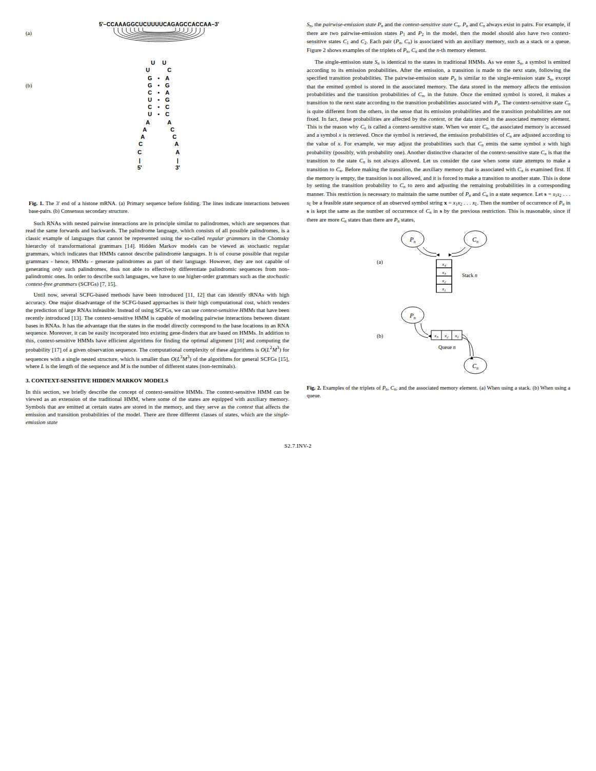5'–CCAAAGGCUCUUUUCAGAGCCACCAA–3'
U U U C G•A G•G C•A U•G C•C U•C A A A C A C C A C A | | 5' 3'
(a)
(b)
Fig. 1. The 3' end of a histone mRNA. (a) Primary sequence before folding. The lines indicate interactions between base-pairs. (b) Consensus secondary structure.
Such RNAs with nested pairwise interactions are in principle similar to palindromes, which are sequences that read the same forwards and backwards. The palindrome language, which consists of all possible palindromes, is a classic example of languages that cannot be represented using the so-called regular grammars in the Chomsky hierarchy of transformational grammars [14]. Hidden Markov models can be viewed as stochastic regular grammars, which indicates that HMMs cannot describe palindrome languages. It is of course possible that regular grammars - hence, HMMs - generate palindromes as part of their language. However, they are not capable of generating only such palindromes, thus not able to effectively differentiate palindromic sequences from non-palindromic ones. In order to describe such languages, we have to use higher-order grammars such as the stochastic context-free grammars (SCFGs) [7, 15].
Until now, several SCFG-based methods have been introduced [11, 12] that can identify tRNAs with high accuracy. One major disadvantage of the SCFG-based approaches is their high computational cost, which renders the prediction of large RNAs infeasible. Instead of using SCFGs, we can use context-sensitive HMMs that have been recently introduced [13]. The context-sensitive HMM is capable of modeling pairwise interactions between distant bases in RNAs. It has the advantage that the states in the model directly correspond to the base locations in an RNA sequence. Moreover, it can be easily incorporated into existing gene-finders that are based on HMMs. In addition to this, context-sensitive HMMs have efficient algorithms for finding the optimal alignment [16] and computing the probability [17] of a given observation sequence. The computational complexity of these algorithms is O(L2M3) for sequences with a single nested structure, which is smaller than O(L3M3) of the algorithms for general SCFGs [15], where L is the length of the sequence and M is the number of different states (non-terminals).
3. CONTEXT-SENSITIVE HIDDEN MARKOV MODELS
In this section, we briefly describe the concept of context-sensitive HMMs. The context-sensitive HMM can be viewed as an extension of the traditional HMM, where some of the states are equipped with auxiliary memory. Symbols that are emitted at certain states are stored in the memory, and they serve as the context that affects the emission and transition probabilities of the model. There are three different classes of states, which are the single-emission state
Sn, the pairwise-emission state Pn and the context-sensitive state Cn. Pn and Cn always exist in pairs. For example, if there are two pairwise-emission states P1 and P2 in the model, then the model should also have two context-sensitive states C1 and C2. Each pair (Pn, Cn) is associated with an auxiliary memory, such as a stack or a queue. Figure 2 shows examples of the triplets of Pn, Cn and the n-th memory element.
The single-emission state Sn is identical to the states in traditional HMMs. As we enter Sn, a symbol is emitted according to its emission probabilities. After the emission, a transition is made to the next state, following the specified transition probabilities. The pairwise-emission state Pn is similar to the single-emission state Sn, except that the emitted symbol is stored in the associated memory. The data stored in the memory affects the emission probabilities and the transition probabilities of Cn, in the future. Once the emitted symbol is stored, it makes a transition to the next state according to the transition probabilities associated with Pn. The context-sensitive state Cn is quite different from the others, in the sense that its emission probabilities and the transition probabilities are not fixed. In fact, these probabilities are affected by the context, or the data stored in the associated memory element. This is the reason why Cn is called a context-sensitive state. When we enter Cn, the associated memory is accessed and a symbol x is retrieved. Once the symbol is retrieved, the emission probabilities of Cn are adjusted according to the value of x. For example, we may adjust the probabilities such that Cn emits the same symbol x with high probability (possibly, with probability one). Another distinctive character of the context-sensitive state Cn is that the transition to the state Cn is not always allowed. Let us consider the case when some state attempts to make a transition to Cn. Before making the transition, the auxiliary memory that is associated with Cn is examined first. If the memory is empty, the transition is not allowed, and it is forced to make a transition to another state. This is done by setting the transition probability to Cn to zero and adjusting the remaining probabilities in a corresponding manner. This restriction is necessary to maintain the same number of Pn and Cn in a state sequence. Let s = s1s2 . . . sL be a feasible state sequence of an observed symbol string x = x1x2 . . . xL. Then the number of occurrence of Pn in s is kept the same as the number of occurrence of Cn in s by the previous restriction. This is reasonable, since if there are more Cn states than there are Pn states,
Pn Cn x4 x3 x2 x1 Stack n (a) Pn Cn x3 x2 x1 Queue n (b)
Fig. 2. Examples of the triplets of Pn, Cn, and the associated memory element. (a) When using a stack. (b) When using a queue.
S2.7.INV-2